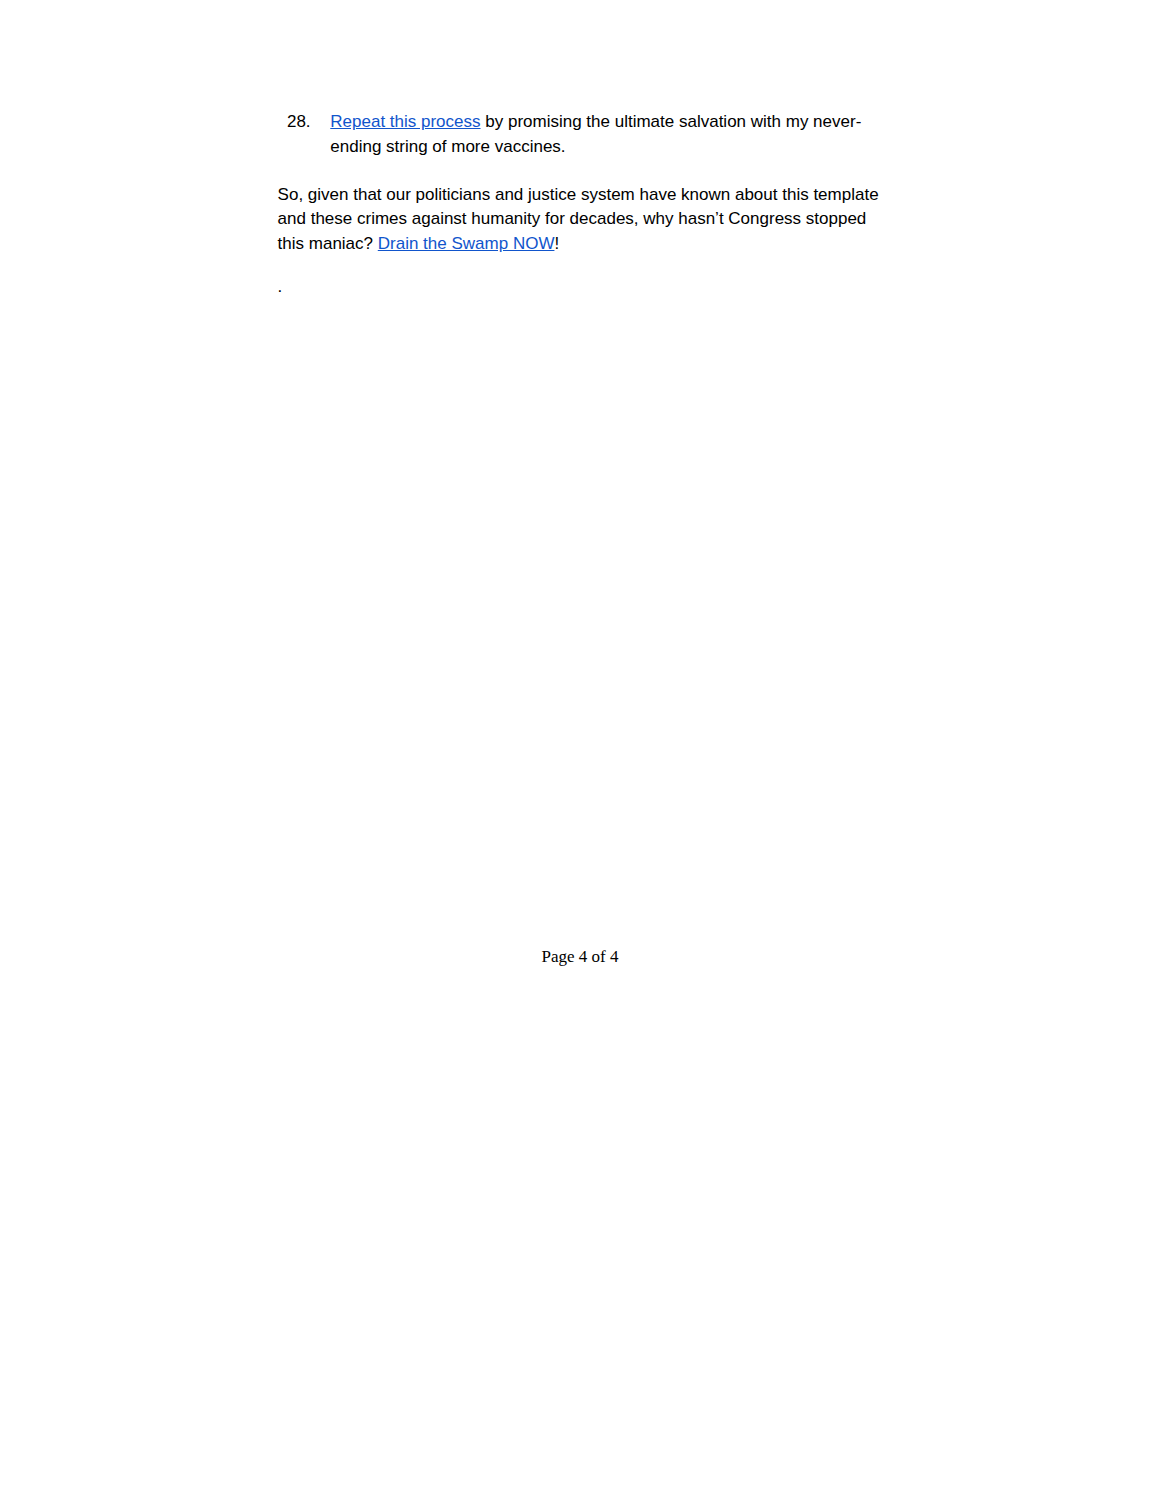28. Repeat this process by promising the ultimate salvation with my never-ending string of more vaccines.
So, given that our politicians and justice system have known about this template and these crimes against humanity for decades, why hasn’t Congress stopped this maniac? Drain the Swamp NOW!
.
Page 4 of 4